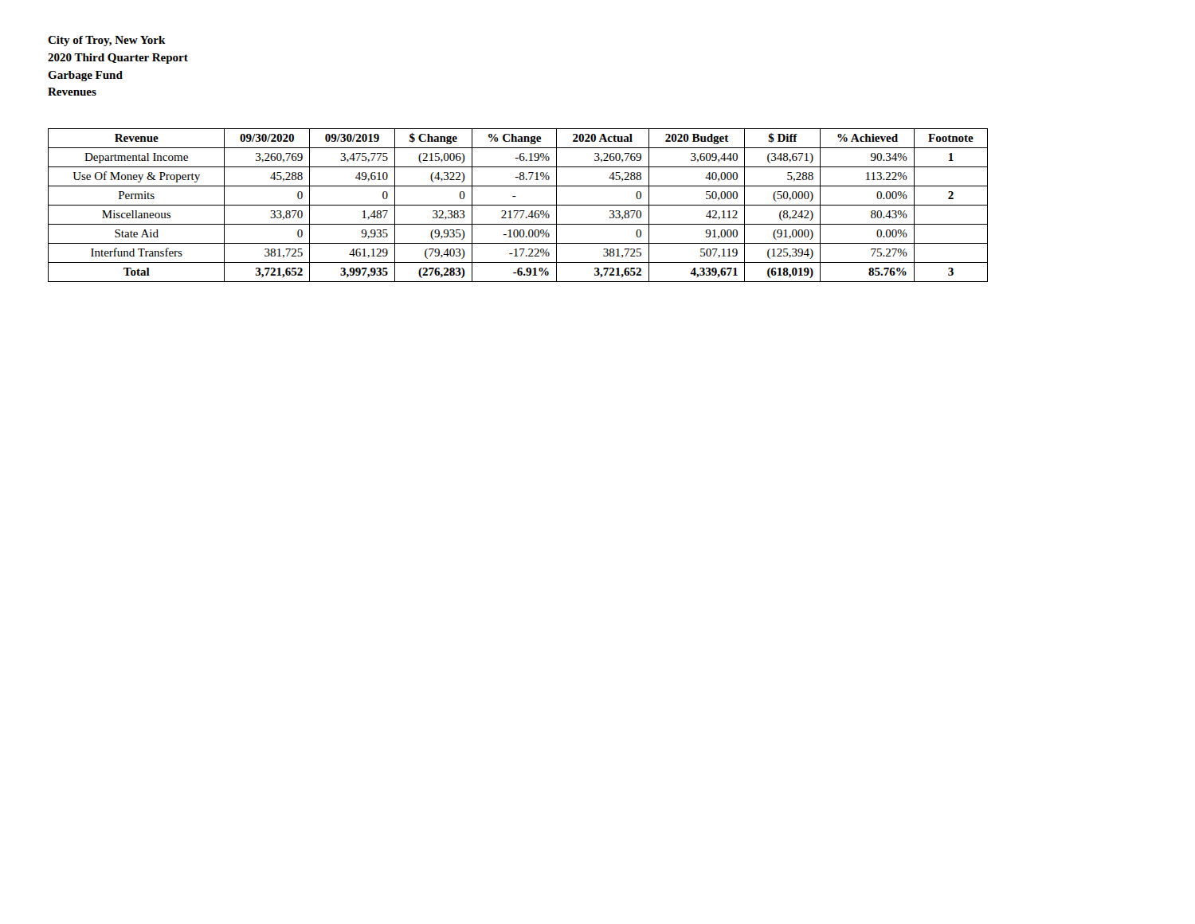City of Troy, New York
2020 Third Quarter Report
Garbage Fund
Revenues
Garbage Fund Revenues — 2020 Third Quarter Report
| Revenue | 09/30/2020 | 09/30/2019 | $ Change | % Change | 2020 Actual | 2020 Budget | $ Diff | % Achieved | Footnote |
| --- | --- | --- | --- | --- | --- | --- | --- | --- | --- |
| Departmental Income | 3,260,769 | 3,475,775 | (215,006) | -6.19% | 3,260,769 | 3,609,440 | (348,671) | 90.34% | 1 |
| Use Of Money & Property | 45,288 | 49,610 | (4,322) | -8.71% | 45,288 | 40,000 | 5,288 | 113.22% | |
| Permits | 0 | 0 | 0 | - | 0 | 50,000 | (50,000) | 0.00% | 2 |
| Miscellaneous | 33,870 | 1,487 | 32,383 | 2177.46% | 33,870 | 42,112 | (8,242) | 80.43% | |
| State Aid | 0 | 9,935 | (9,935) | -100.00% | 0 | 91,000 | (91,000) | 0.00% | |
| Interfund Transfers | 381,725 | 461,129 | (79,403) | -17.22% | 381,725 | 507,119 | (125,394) | 75.27% | |
| Total | 3,721,652 | 3,997,935 | (276,283) | -6.91% | 3,721,652 | 4,339,671 | (618,019) | 85.76% | 3 |